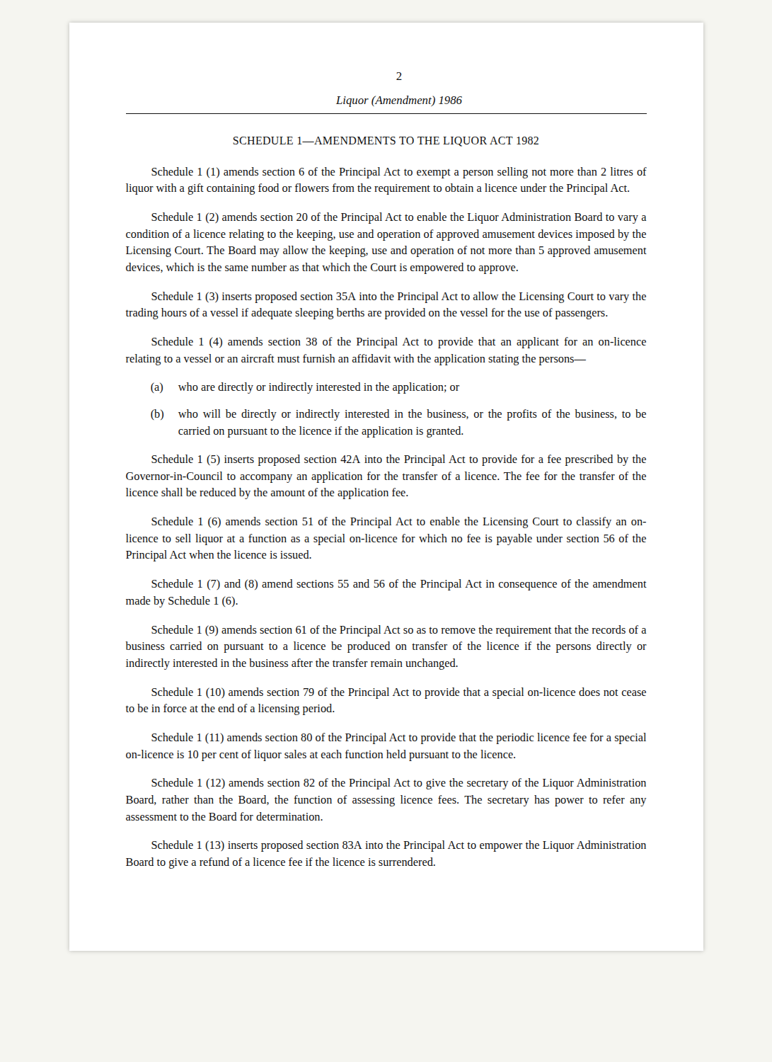2
Liquor (Amendment) 1986
SCHEDULE 1—AMENDMENTS TO THE LIQUOR ACT 1982
Schedule 1 (1) amends section 6 of the Principal Act to exempt a person selling not more than 2 litres of liquor with a gift containing food or flowers from the requirement to obtain a licence under the Principal Act.
Schedule 1 (2) amends section 20 of the Principal Act to enable the Liquor Administration Board to vary a condition of a licence relating to the keeping, use and operation of approved amusement devices imposed by the Licensing Court. The Board may allow the keeping, use and operation of not more than 5 approved amusement devices, which is the same number as that which the Court is empowered to approve.
Schedule 1 (3) inserts proposed section 35A into the Principal Act to allow the Licensing Court to vary the trading hours of a vessel if adequate sleeping berths are provided on the vessel for the use of passengers.
Schedule 1 (4) amends section 38 of the Principal Act to provide that an applicant for an on-licence relating to a vessel or an aircraft must furnish an affidavit with the application stating the persons—
(a) who are directly or indirectly interested in the application; or
(b) who will be directly or indirectly interested in the business, or the profits of the business, to be carried on pursuant to the licence if the application is granted.
Schedule 1 (5) inserts proposed section 42A into the Principal Act to provide for a fee prescribed by the Governor-in-Council to accompany an application for the transfer of a licence. The fee for the transfer of the licence shall be reduced by the amount of the application fee.
Schedule 1 (6) amends section 51 of the Principal Act to enable the Licensing Court to classify an on-licence to sell liquor at a function as a special on-licence for which no fee is payable under section 56 of the Principal Act when the licence is issued.
Schedule 1 (7) and (8) amend sections 55 and 56 of the Principal Act in consequence of the amendment made by Schedule 1 (6).
Schedule 1 (9) amends section 61 of the Principal Act so as to remove the requirement that the records of a business carried on pursuant to a licence be produced on transfer of the licence if the persons directly or indirectly interested in the business after the transfer remain unchanged.
Schedule 1 (10) amends section 79 of the Principal Act to provide that a special on-licence does not cease to be in force at the end of a licensing period.
Schedule 1 (11) amends section 80 of the Principal Act to provide that the periodic licence fee for a special on-licence is 10 per cent of liquor sales at each function held pursuant to the licence.
Schedule 1 (12) amends section 82 of the Principal Act to give the secretary of the Liquor Administration Board, rather than the Board, the function of assessing licence fees. The secretary has power to refer any assessment to the Board for determination.
Schedule 1 (13) inserts proposed section 83A into the Principal Act to empower the Liquor Administration Board to give a refund of a licence fee if the licence is surrendered.